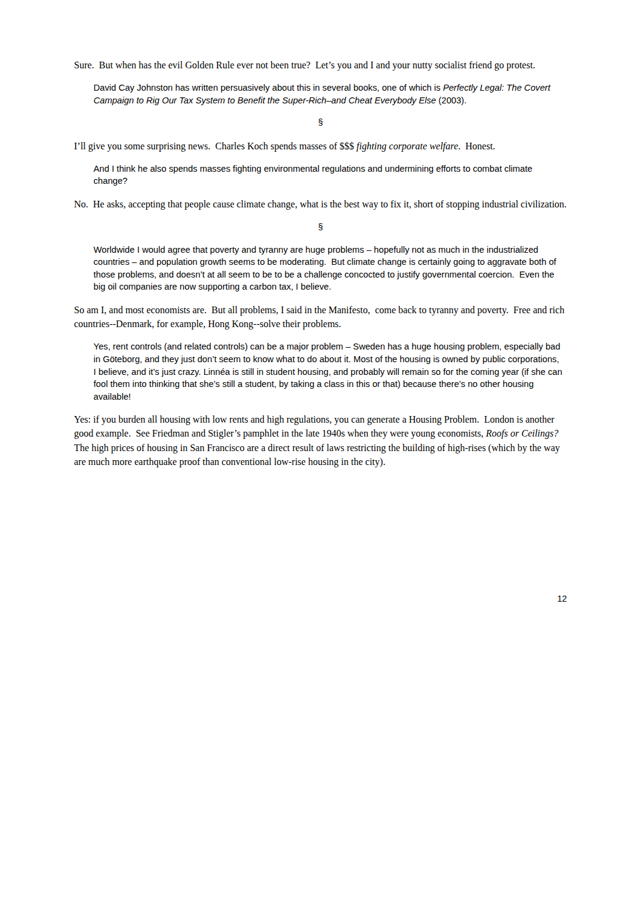Sure. But when has the evil Golden Rule ever not been true? Let’s you and I and your nutty socialist friend go protest.
David Cay Johnston has written persuasively about this in several books, one of which is Perfectly Legal: The Covert Campaign to Rig Our Tax System to Benefit the Super-Rich–and Cheat Everybody Else (2003).
§
I’ll give you some surprising news. Charles Koch spends masses of $$$ fighting corporate welfare. Honest.
And I think he also spends masses fighting environmental regulations and undermining efforts to combat climate change?
No. He asks, accepting that people cause climate change, what is the best way to fix it, short of stopping industrial civilization.
§
Worldwide I would agree that poverty and tyranny are huge problems – hopefully not as much in the industrialized countries – and population growth seems to be moderating. But climate change is certainly going to aggravate both of those problems, and doesn’t at all seem to be to be a challenge concocted to justify governmental coercion. Even the big oil companies are now supporting a carbon tax, I believe.
So am I, and most economists are. But all problems, I said in the Manifesto, come back to tyranny and poverty. Free and rich countries--Denmark, for example, Hong Kong--solve their problems.
Yes, rent controls (and related controls) can be a major problem – Sweden has a huge housing problem, especially bad in Göteborg, and they just don’t seem to know what to do about it. Most of the housing is owned by public corporations, I believe, and it’s just crazy. Linnéa is still in student housing, and probably will remain so for the coming year (if she can fool them into thinking that she’s still a student, by taking a class in this or that) because there’s no other housing available!
Yes: if you burden all housing with low rents and high regulations, you can generate a Housing Problem. London is another good example. See Friedman and Stigler’s pamphlet in the late 1940s when they were young economists, Roofs or Ceilings? The high prices of housing in San Francisco are a direct result of laws restricting the building of high-rises (which by the way are much more earthquake proof than conventional low-rise housing in the city).
12